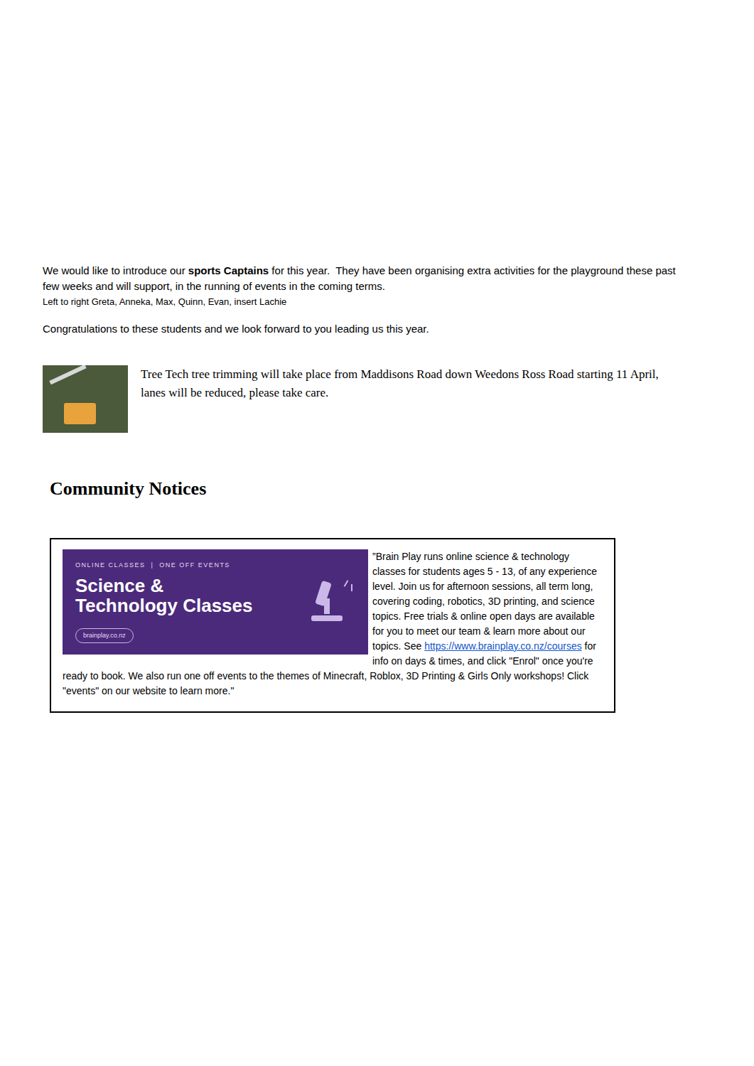We would like to introduce our sports Captains for this year. They have been organising extra activities for the playground these past few weeks and will support, in the running of events in the coming terms.
Left to right Greta, Anneka, Max, Quinn, Evan, insert Lachie
Congratulations to these students and we look forward to you leading us this year.
Tree Tech tree trimming will take place from Maddisons Road down Weedons Ross Road starting 11 April, lanes will be reduced, please take care.
Community Notices
Online Classes | One Off Events
Science &
Technology Classes
brainplay.co.nz
”Brain Play runs online science & technology classes for students ages 5 - 13, of any experience level. Join us for afternoon sessions, all term long, covering coding, robotics, 3D printing, and science topics. Free trials & online open days are available for you to meet our team & learn more about our topics. See https://www.brainplay.co.nz/courses for info on days & times, and click "Enrol" once you're ready to book. We also run one off events to the themes of Minecraft, Roblox, 3D Printing & Girls Only workshops! Click "events" on our website to learn more."